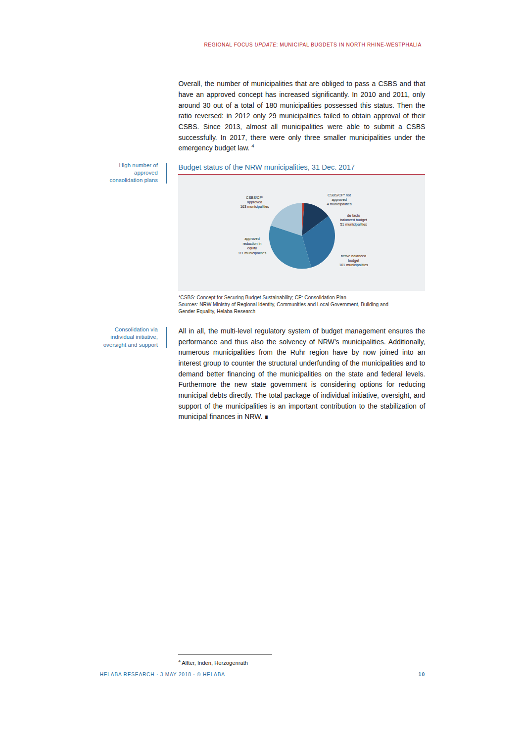Regional Focus Update: Municipal Bugdets in North Rhine-Westphalia
Overall, the number of municipalities that are obliged to pass a CSBS and that have an approved concept has increased significantly. In 2010 and 2011, only around 30 out of a total of 180 municipalities possessed this status. Then the ratio reversed: in 2012 only 29 municipalities failed to obtain approval of their CSBS. Since 2013, almost all municipalities were able to submit a CSBS successfully. In 2017, there were only three smaller municipalities under the emergency budget law. 4
High number of approved
consolidation plans
Budget status of the NRW municipalities, 31 Dec. 2017
CSBS/CP* approved 163 municipalities CSBS/CP* not approved 4 municipalities de facto balanced budget 51 municipalities fictive balanced budget 101 municipalities approved reduction in equity 111 municipalities
*CSBS: Concept for Securing Budget Sustainability; CP: Consolidation Plan
Sources: NRW Ministry of Regional Identity, Communities and Local Government, Building and
Gender Equality, Helaba Research
Consolidation via
individual initiative,
oversight and support
All in all, the multi-level regulatory system of budget management ensures the performance and thus also the solvency of NRW’s municipalities. Additionally, numerous municipalities from the Ruhr region have by now joined into an interest group to counter the structural underfunding of the municipalities and to demand better financing of the municipalities on the state and federal levels. Furthermore the new state government is considering options for reducing municipal debts directly. The total package of individual initiative, oversight, and support of the municipalities is an important contribution to the stabilization of municipal finances in NRW. ∎
4 Alfter, Inden, Herzogenrath
Helaba Research · 3 May 2018 · © Helaba
10